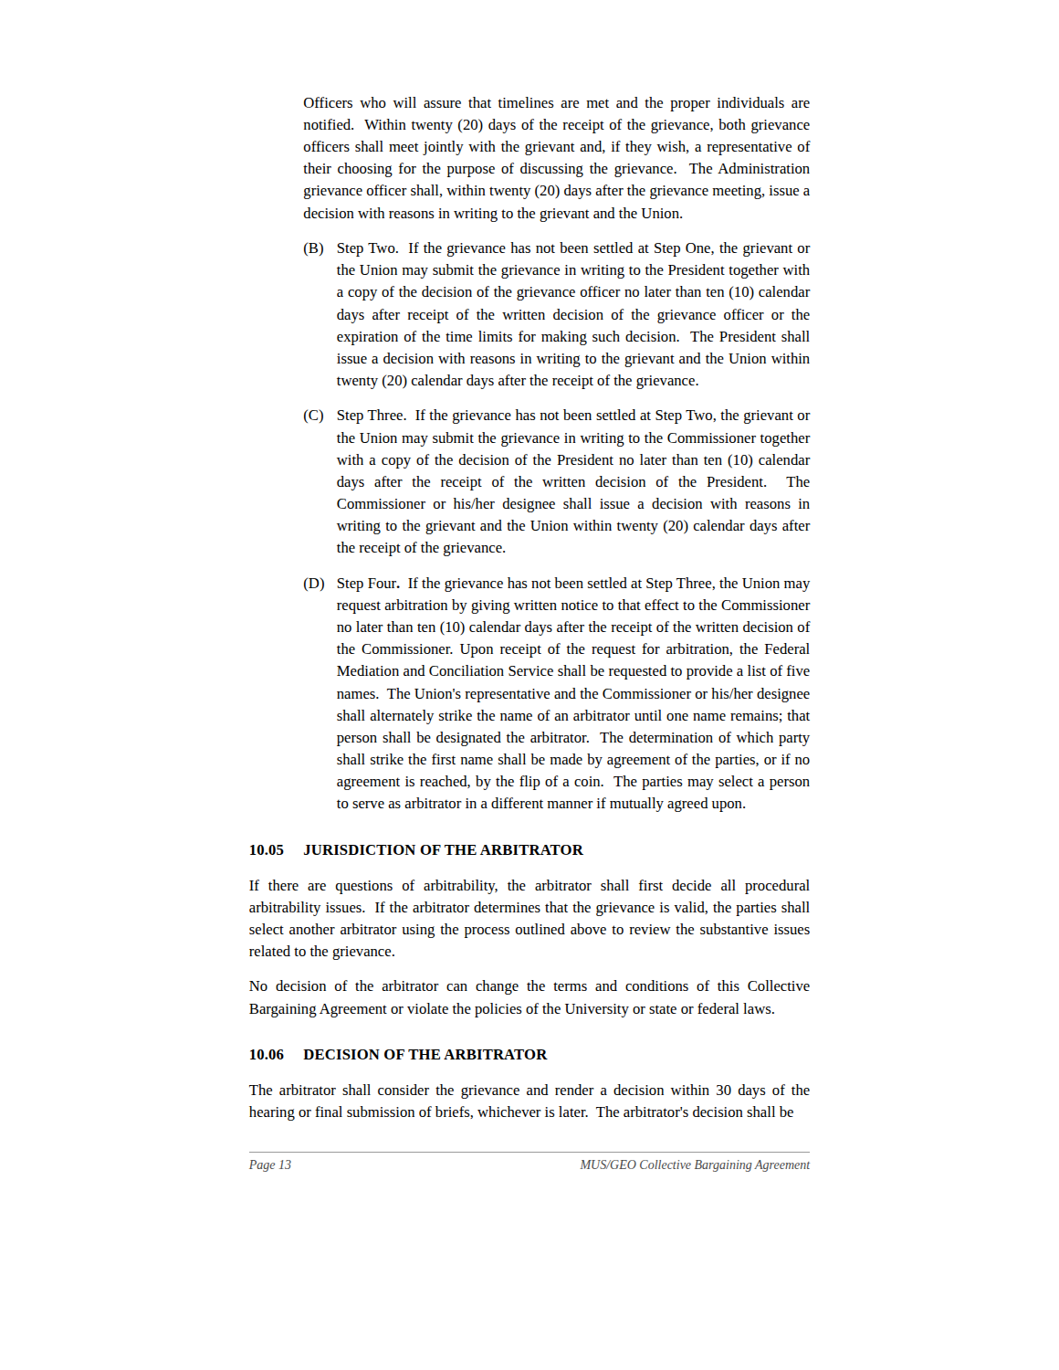Officers who will assure that timelines are met and the proper individuals are notified. Within twenty (20) days of the receipt of the grievance, both grievance officers shall meet jointly with the grievant and, if they wish, a representative of their choosing for the purpose of discussing the grievance. The Administration grievance officer shall, within twenty (20) days after the grievance meeting, issue a decision with reasons in writing to the grievant and the Union.
(B) Step Two. If the grievance has not been settled at Step One, the grievant or the Union may submit the grievance in writing to the President together with a copy of the decision of the grievance officer no later than ten (10) calendar days after receipt of the written decision of the grievance officer or the expiration of the time limits for making such decision. The President shall issue a decision with reasons in writing to the grievant and the Union within twenty (20) calendar days after the receipt of the grievance.
(C) Step Three. If the grievance has not been settled at Step Two, the grievant or the Union may submit the grievance in writing to the Commissioner together with a copy of the decision of the President no later than ten (10) calendar days after the receipt of the written decision of the President. The Commissioner or his/her designee shall issue a decision with reasons in writing to the grievant and the Union within twenty (20) calendar days after the receipt of the grievance.
(D) Step Four. If the grievance has not been settled at Step Three, the Union may request arbitration by giving written notice to that effect to the Commissioner no later than ten (10) calendar days after the receipt of the written decision of the Commissioner. Upon receipt of the request for arbitration, the Federal Mediation and Conciliation Service shall be requested to provide a list of five names. The Union's representative and the Commissioner or his/her designee shall alternately strike the name of an arbitrator until one name remains; that person shall be designated the arbitrator. The determination of which party shall strike the first name shall be made by agreement of the parties, or if no agreement is reached, by the flip of a coin. The parties may select a person to serve as arbitrator in a different manner if mutually agreed upon.
10.05 Jurisdiction of the Arbitrator
If there are questions of arbitrability, the arbitrator shall first decide all procedural arbitrability issues. If the arbitrator determines that the grievance is valid, the parties shall select another arbitrator using the process outlined above to review the substantive issues related to the grievance.
No decision of the arbitrator can change the terms and conditions of this Collective Bargaining Agreement or violate the policies of the University or state or federal laws.
10.06 Decision of the Arbitrator
The arbitrator shall consider the grievance and render a decision within 30 days of the hearing or final submission of briefs, whichever is later. The arbitrator's decision shall be
Page 13
MUS/GEO Collective Bargaining Agreement